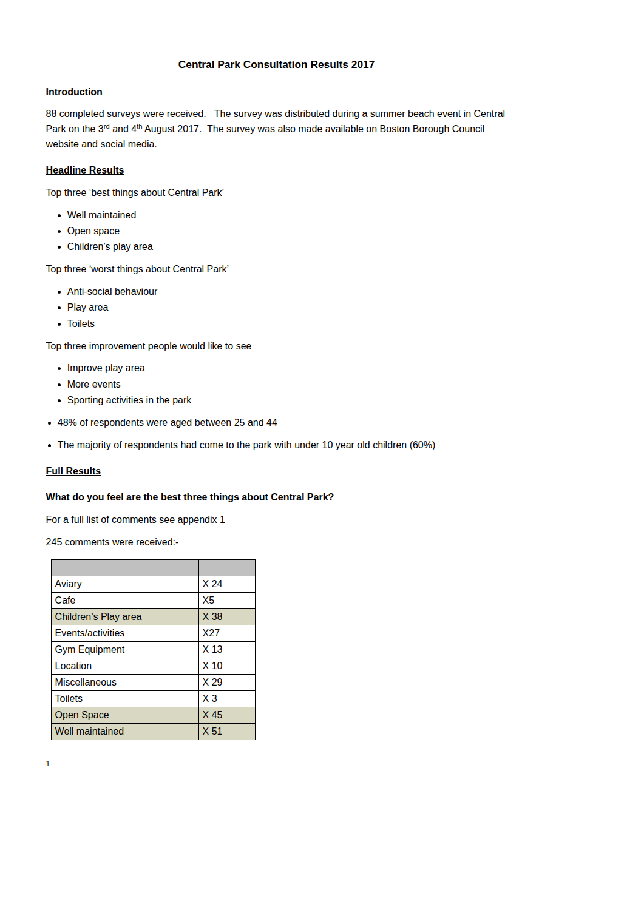Central Park Consultation Results 2017
Introduction
88 completed surveys were received. The survey was distributed during a summer beach event in Central Park on the 3rd and 4th August 2017. The survey was also made available on Boston Borough Council website and social media.
Headline Results
Top three ‘best things about Central Park’
Well maintained
Open space
Children’s play area
Top three ‘worst things about Central Park’
Anti-social behaviour
Play area
Toilets
Top three improvement people would like to see
Improve play area
More events
Sporting activities in the park
48% of respondents were aged between 25 and 44
The majority of respondents had come to the park with under 10 year old children (60%)
Full Results
What do you feel are the best three things about Central Park?
For a full list of comments see appendix 1
245 comments were received:-
| Aviary | X 24 |
| Cafe | X5 |
| Children’s Play area | X 38 |
| Events/activities | X27 |
| Gym Equipment | X 13 |
| Location | X 10 |
| Miscellaneous | X 29 |
| Toilets | X 3 |
| Open Space | X 45 |
| Well maintained | X 51 |
1